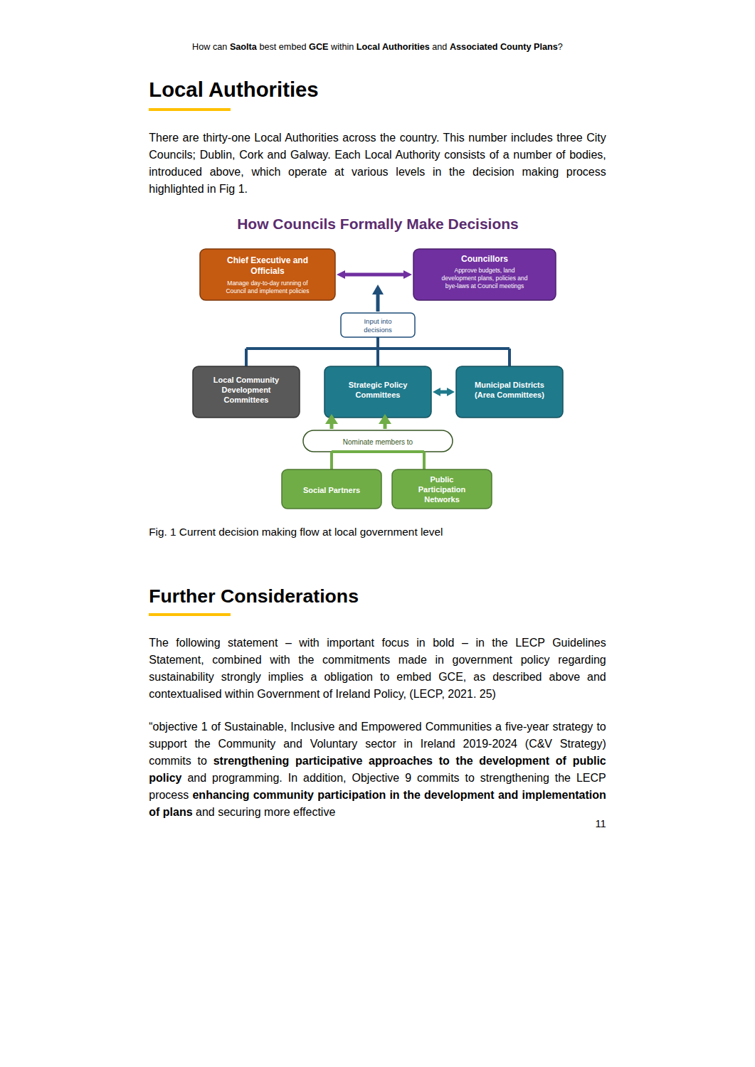How can Saolta best embed GCE within Local Authorities and Associated County Plans?
Local Authorities
There are thirty-one Local Authorities across the country. This number includes three City Councils; Dublin, Cork and Galway. Each Local Authority consists of a number of bodies, introduced above, which operate at various levels in the decision making process highlighted in Fig 1.
How Councils Formally Make Decisions Chief Executive and Officials Manage day-to-day running of Council and implement policies Councillors Approve budgets, land development plans, policies and bye-laws at Council meetings Input into decisions Local Community Development Committees Strategic Policy Committees Municipal Districts (Area Committees) Nominate members to Social Partners Public Participation Networks
Fig. 1 Current decision making flow at local government level
Further Considerations
The following statement – with important focus in bold – in the LECP Guidelines Statement, combined with the commitments made in government policy regarding sustainability strongly implies a obligation to embed GCE, as described above and contextualised within Government of Ireland Policy, (LECP, 2021. 25)
“objective 1 of Sustainable, Inclusive and Empowered Communities a five-year strategy to support the Community and Voluntary sector in Ireland 2019-2024 (C&V Strategy) commits to strengthening participative approaches to the development of public policy and programming. In addition, Objective 9 commits to strengthening the LECP process enhancing community participation in the development and implementation of plans and securing more effective
11